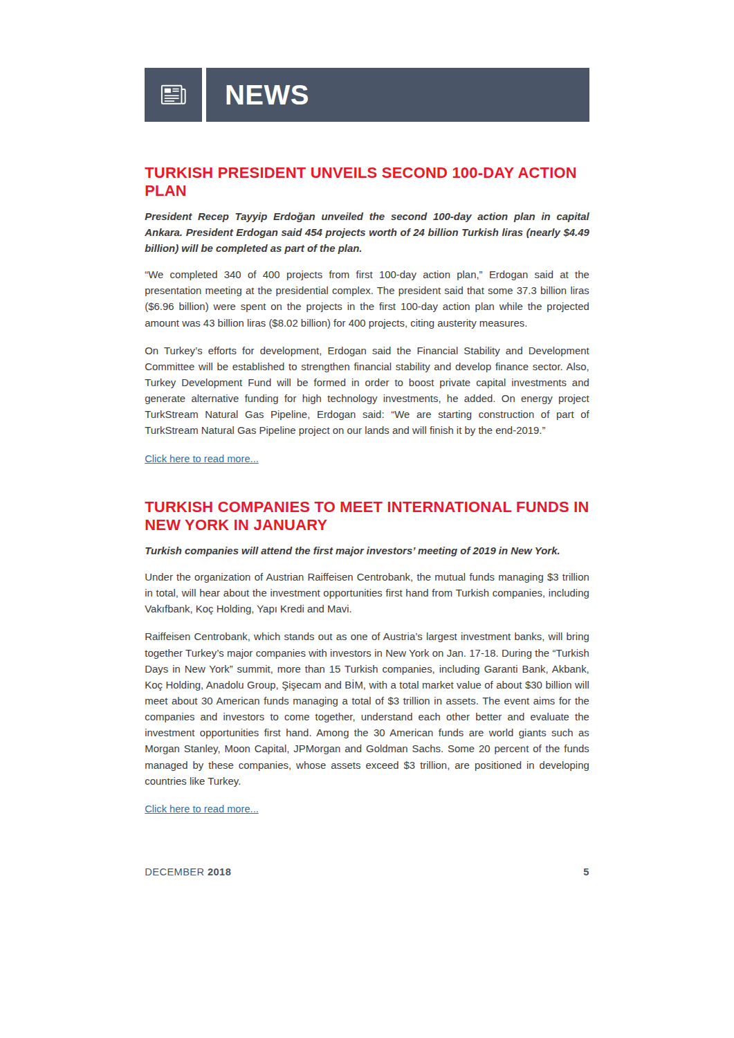NEWS
TURKISH PRESIDENT UNVEILS SECOND 100-DAY ACTION PLAN
President Recep Tayyip Erdoğan unveiled the second 100-day action plan in capital Ankara. President Erdogan said 454 projects worth of 24 billion Turkish liras (nearly $4.49 billion) will be completed as part of the plan.
“We completed 340 of 400 projects from first 100-day action plan,” Erdogan said at the presentation meeting at the presidential complex. The president said that some 37.3 billion liras ($6.96 billion) were spent on the projects in the first 100-day action plan while the projected amount was 43 billion liras ($8.02 billion) for 400 projects, citing austerity measures.
On Turkey’s efforts for development, Erdogan said the Financial Stability and Development Committee will be established to strengthen financial stability and develop finance sector. Also, Turkey Development Fund will be formed in order to boost private capital investments and generate alternative funding for high technology investments, he added. On energy project TurkStream Natural Gas Pipeline, Erdogan said: “We are starting construction of part of TurkStream Natural Gas Pipeline project on our lands and will finish it by the end-2019.”
Click here to read more...
TURKISH COMPANIES TO MEET INTERNATIONAL FUNDS IN NEW YORK IN JANUARY
Turkish companies will attend the first major investors’ meeting of 2019 in New York.
Under the organization of Austrian Raiffeisen Centrobank, the mutual funds managing $3 trillion in total, will hear about the investment opportunities first hand from Turkish companies, including Vakıfbank, Koç Holding, Yapı Kredi and Mavi.
Raiffeisen Centrobank, which stands out as one of Austria’s largest investment banks, will bring together Turkey’s major companies with investors in New York on Jan. 17-18. During the “Turkish Days in New York” summit, more than 15 Turkish companies, including Garanti Bank, Akbank, Koç Holding, Anadolu Group, Şişecam and BİM, with a total market value of about $30 billion will meet about 30 American funds managing a total of $3 trillion in assets. The event aims for the companies and investors to come together, understand each other better and evaluate the investment opportunities first hand. Among the 30 American funds are world giants such as Morgan Stanley, Moon Capital, JPMorgan and Goldman Sachs. Some 20 percent of the funds managed by these companies, whose assets exceed $3 trillion, are positioned in developing countries like Turkey.
Click here to read more...
DECEMBER 2018
5